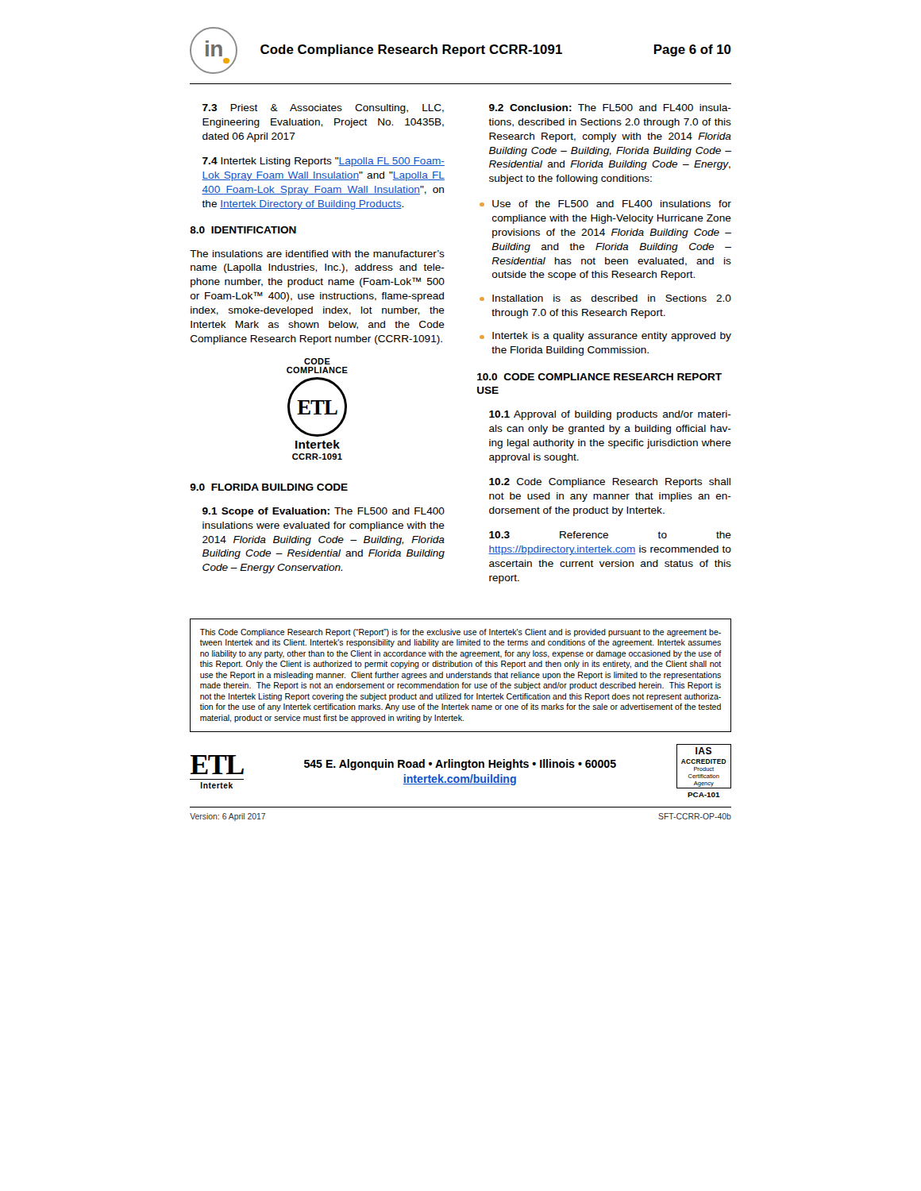in
Code Compliance Research Report CCRR-1091
Page 6 of 10
7.3 Priest & Associates Consulting, LLC, Engineering Evaluation, Project No. 10435B, dated 06 April 2017
7.4 Intertek Listing Reports "Lapolla FL 500 Foam-Lok Spray Foam Wall Insulation" and "Lapolla FL 400 Foam-Lok Spray Foam Wall Insulation", on the Intertek Directory of Building Products.
8.0 IDENTIFICATION
The insulations are identified with the manufacturer’s name (Lapolla Industries, Inc.), address and telephone number, the product name (Foam-Lok™ 500 or Foam-Lok™ 400), use instructions, flame-spread index, smoke-developed index, lot number, the Intertek Mark as shown below, and the Code Compliance Research Report number (CCRR-1091).
CODE
COMPLIANCE
ETL
Intertek
CCRR-1091
9.0 FLORIDA BUILDING CODE
9.1 Scope of Evaluation: The FL500 and FL400 insulations were evaluated for compliance with the 2014 Florida Building Code – Building, Florida Building Code – Residential and Florida Building Code – Energy Conservation.
9.2 Conclusion: The FL500 and FL400 insulations, described in Sections 2.0 through 7.0 of this Research Report, comply with the 2014 Florida Building Code – Building, Florida Building Code – Residential and Florida Building Code – Energy, subject to the following conditions:
Use of the FL500 and FL400 insulations for compliance with the High-Velocity Hurricane Zone provisions of the 2014 Florida Building Code – Building and the Florida Building Code – Residential has not been evaluated, and is outside the scope of this Research Report.
Installation is as described in Sections 2.0 through 7.0 of this Research Report.
Intertek is a quality assurance entity approved by the Florida Building Commission.
10.0 CODE COMPLIANCE RESEARCH REPORT USE
10.1 Approval of building products and/or materials can only be granted by a building official having legal authority in the specific jurisdiction where approval is sought.
10.2 Code Compliance Research Reports shall not be used in any manner that implies an endorsement of the product by Intertek.
10.3 Reference to the https://bpdirectory.intertek.com is recommended to ascertain the current version and status of this report.
This Code Compliance Research Report (“Report”) is for the exclusive use of Intertek's Client and is provided pursuant to the agreement between Intertek and its Client. Intertek's responsibility and liability are limited to the terms and conditions of the agreement. Intertek assumes no liability to any party, other than to the Client in accordance with the agreement, for any loss, expense or damage occasioned by the use of this Report. Only the Client is authorized to permit copying or distribution of this Report and then only in its entirety, and the Client shall not use the Report in a misleading manner. Client further agrees and understands that reliance upon the Report is limited to the representations made therein. The Report is not an endorsement or recommendation for use of the subject and/or product described herein. This Report is not the Intertek Listing Report covering the subject product and utilized for Intertek Certification and this Report does not represent authorization for the use of any Intertek certification marks. Any use of the Intertek name or one of its marks for the sale or advertisement of the tested material, product or service must first be approved in writing by Intertek.
ETL
Intertek
545 E. Algonquin Road • Arlington Heights • Illinois • 60005
intertek.com/building
IAS
ACCREDITED
Product
Certification Agency
PCA-101
Version: 6 April 2017 SFT-CCRR-OP-40b